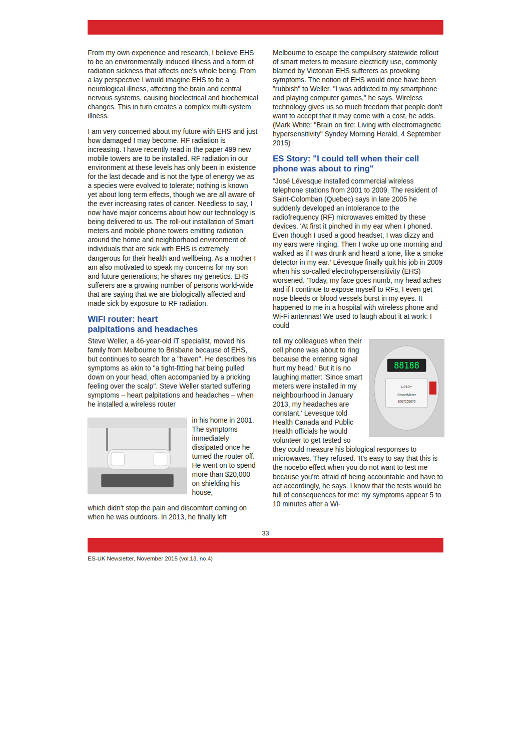From my own experience and research, I believe EHS to be an environmentally induced illness and a form of radiation sickness that affects one's whole being. From a lay perspective I would imagine EHS to be a neurological illness, affecting the brain and central nervous systems, causing bioelectrical and biochemical changes. This in turn creates a complex multi-system illness.
I am very concerned about my future with EHS and just how damaged I may become. RF radiation is increasing. I have recently read in the paper 499 new mobile towers are to be installed. RF radiation in our environment at these levels has only been in existence for the last decade and is not the type of energy we as a species were evolved to tolerate; nothing is known yet about long term effects, though we are all aware of the ever increasing rates of cancer. Needless to say, I now have major concerns about how our technology is being delivered to us. The roll-out installation of Smart meters and mobile phone towers emitting radiation around the home and neighborhood environment of individuals that are sick with EHS is extremely dangerous for their health and wellbeing. As a mother I am also motivated to speak my concerns for my son and future generations; he shares my genetics. EHS sufferers are a growing number of persons world-wide that are saying that we are biologically affected and made sick by exposure to RF radiation.
WiFI router: heart
palpitations and headaches
Steve Weller, a 46-year-old IT specialist, moved his family from Melbourne to Brisbane because of EHS, but continues to search for a "haven". He describes his symptoms as akin to "a tight-fitting hat being pulled down on your head, often accompanied by a pricking feeling over the scalp". Steve Weller started suffering symptoms – heart palpitations and headaches – when he installed a wireless router
in his home in 2001. The symptoms immediately dissipated once he turned the router off. He went on to spend more than $20,000 on shielding his house,
which didn't stop the pain and discomfort coming on when he was outdoors. In 2013, he finally left Melbourne to escape the compulsory statewide rollout of smart meters to measure electricity use, commonly blamed by Victorian EHS sufferers as provoking symptoms. The notion of EHS would once have been "rubbish" to Weller. "I was addicted to my smartphone and playing computer games," he says. Wireless technology gives us so much freedom that people don't want to accept that it may come with a cost, he adds. (Mark White: "Brain on fire: Living with electromagnetic hypersensitivity" Syndey Morning Herald, 4 September 2015)
ES Story: "I could tell when their cell phone was about to ring"
"José Lévesque installed commercial wireless telephone stations from 2001 to 2009. The resident of Saint-Colomban (Quebec) says in late 2005 he suddenly developed an intolerance to the radiofrequency (RF) microwaves emitted by these devices. 'At first it pinched in my ear when I phoned. Even though I used a good headset, I was dizzy and my ears were ringing. Then I woke up one morning and walked as if I was drunk and heard a tone, like a smoke detector in my ear.' Lévesque finally quit his job in 2009 when his so-called electrohypersensitivity (EHS) worsened. 'Today, my face goes numb, my head aches and if I continue to expose myself to RFs, I even get nose bleeds or blood vessels burst in my eyes. It happened to me in a hospital with wireless phone and Wi-Fi antennas! We used to laugh about it at work: I could
tell my colleagues when their cell phone was about to ring because the entering signal hurt my head.' But it is no laughing matter: 'Since smart meters were installed in my neighbourhood in January 2013, my headaches are constant.' Levesque told Health Canada and Public Health officials he would volunteer to get tested so they could measure his biological responses to microwaves. They refused. 'It's easy to say that this is the nocebo effect when you do not want to test me because you're afraid of being accountable and have to act accordingly, he says. I know that the tests would be full of consequences for me: my symptoms appear 5 to 10 minutes after a Wi-
33
ES-UK Newsletter, November 2015 (vol.13, no.4)